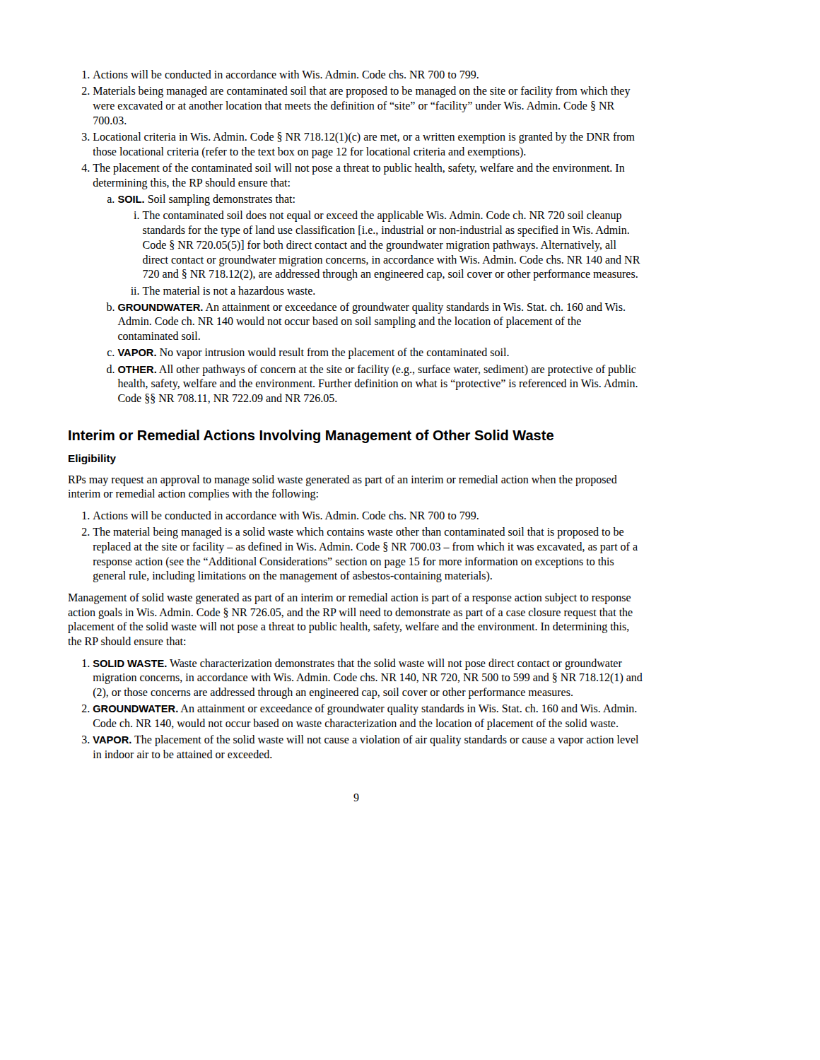Actions will be conducted in accordance with Wis. Admin. Code chs. NR 700 to 799.
Materials being managed are contaminated soil that are proposed to be managed on the site or facility from which they were excavated or at another location that meets the definition of “site” or “facility” under Wis. Admin. Code § NR 700.03.
Locational criteria in Wis. Admin. Code § NR 718.12(1)(c) are met, or a written exemption is granted by the DNR from those locational criteria (refer to the text box on page 12 for locational criteria and exemptions).
The placement of the contaminated soil will not pose a threat to public health, safety, welfare and the environment. In determining this, the RP should ensure that:
SOIL. Soil sampling demonstrates that:
The contaminated soil does not equal or exceed the applicable Wis. Admin. Code ch. NR 720 soil cleanup standards for the type of land use classification [i.e., industrial or non-industrial as specified in Wis. Admin. Code § NR 720.05(5)] for both direct contact and the groundwater migration pathways. Alternatively, all direct contact or groundwater migration concerns, in accordance with Wis. Admin. Code chs. NR 140 and NR 720 and § NR 718.12(2), are addressed through an engineered cap, soil cover or other performance measures.
The material is not a hazardous waste.
GROUNDWATER. An attainment or exceedance of groundwater quality standards in Wis. Stat. ch. 160 and Wis. Admin. Code ch. NR 140 would not occur based on soil sampling and the location of placement of the contaminated soil.
VAPOR. No vapor intrusion would result from the placement of the contaminated soil.
OTHER. All other pathways of concern at the site or facility (e.g., surface water, sediment) are protective of public health, safety, welfare and the environment. Further definition on what is “protective” is referenced in Wis. Admin. Code §§ NR 708.11, NR 722.09 and NR 726.05.
Interim or Remedial Actions Involving Management of Other Solid Waste
Eligibility
RPs may request an approval to manage solid waste generated as part of an interim or remedial action when the proposed interim or remedial action complies with the following:
Actions will be conducted in accordance with Wis. Admin. Code chs. NR 700 to 799.
The material being managed is a solid waste which contains waste other than contaminated soil that is proposed to be replaced at the site or facility – as defined in Wis. Admin. Code § NR 700.03 – from which it was excavated, as part of a response action (see the “Additional Considerations” section on page 15 for more information on exceptions to this general rule, including limitations on the management of asbestos-containing materials).
Management of solid waste generated as part of an interim or remedial action is part of a response action subject to response action goals in Wis. Admin. Code § NR 726.05, and the RP will need to demonstrate as part of a case closure request that the placement of the solid waste will not pose a threat to public health, safety, welfare and the environment. In determining this, the RP should ensure that:
SOLID WASTE. Waste characterization demonstrates that the solid waste will not pose direct contact or groundwater migration concerns, in accordance with Wis. Admin. Code chs. NR 140, NR 720, NR 500 to 599 and § NR 718.12(1) and (2), or those concerns are addressed through an engineered cap, soil cover or other performance measures.
GROUNDWATER. An attainment or exceedance of groundwater quality standards in Wis. Stat. ch. 160 and Wis. Admin. Code ch. NR 140, would not occur based on waste characterization and the location of placement of the solid waste.
VAPOR. The placement of the solid waste will not cause a violation of air quality standards or cause a vapor action level in indoor air to be attained or exceeded.
9